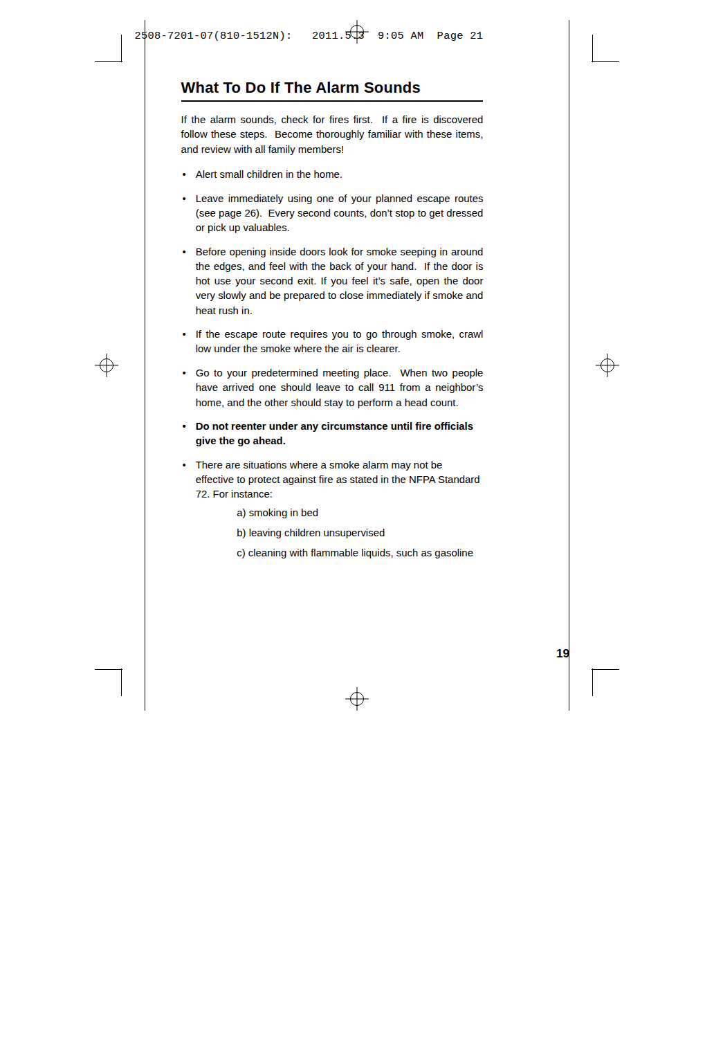2508-7201-07(810-1512N): 2011.5.3 9:05 AM Page 21
What To Do If The Alarm Sounds
If the alarm sounds, check for fires first. If a fire is discovered follow these steps. Become thoroughly familiar with these items, and review with all family members!
Alert small children in the home.
Leave immediately using one of your planned escape routes (see page 26). Every second counts, don’t stop to get dressed or pick up valuables.
Before opening inside doors look for smoke seeping in around the edges, and feel with the back of your hand. If the door is hot use your second exit. If you feel it’s safe, open the door very slowly and be prepared to close immediately if smoke and heat rush in.
If the escape route requires you to go through smoke, crawl low under the smoke where the air is clearer.
Go to your predetermined meeting place. When two people have arrived one should leave to call 911 from a neighbor’s home, and the other should stay to perform a head count.
Do not reenter under any circumstance until fire officials give the go ahead.
There are situations where a smoke alarm may not be effective to protect against fire as stated in the NFPA Standard 72. For instance:
a) smoking in bed
b) leaving children unsupervised
c) cleaning with flammable liquids, such as gasoline
19